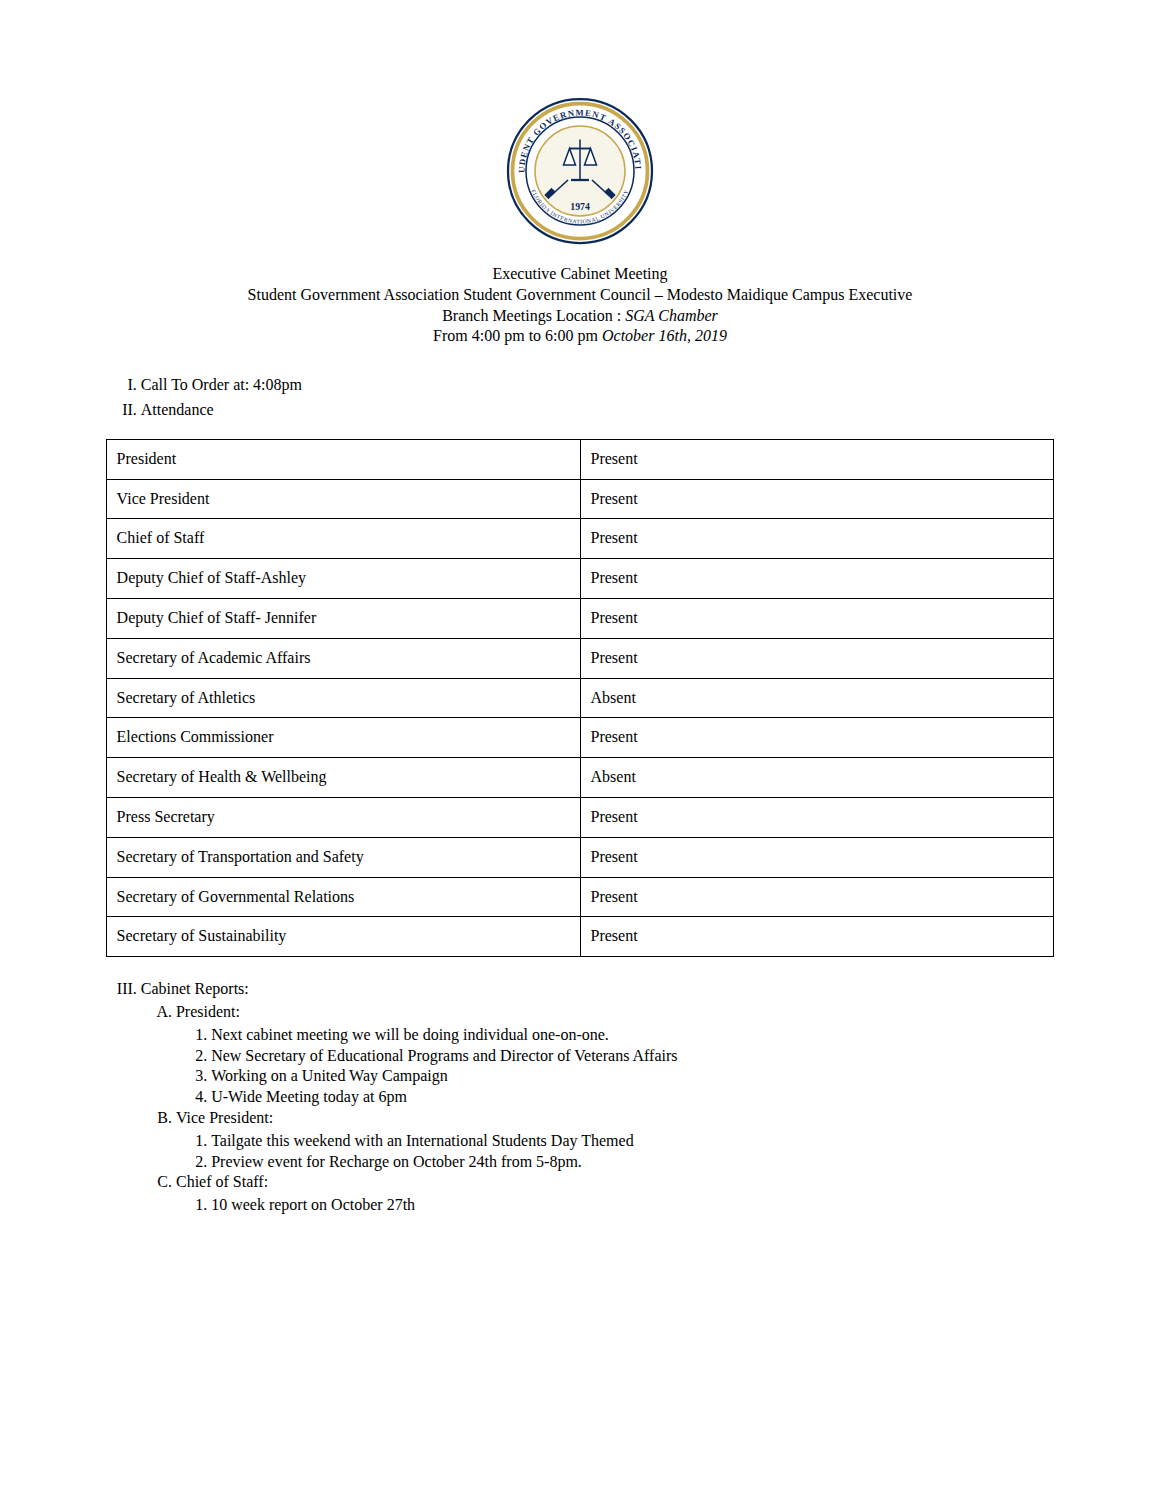STUDENT GOVERNMENT ASSOCIATION FLORIDA INTERNATIONAL UNIVERSITY 1974
Executive Cabinet Meeting
Student Government Association Student Government Council – Modesto Maidique Campus Executive
Branch Meetings Location : SGA Chamber
From 4:00 pm to 6:00 pm October 16th, 2019
Call To Order at: 4:08pm
Attendance
| President | Present |
| Vice President | Present |
| Chief of Staff | Present |
| Deputy Chief of Staff-Ashley | Present |
| Deputy Chief of Staff- Jennifer | Present |
| Secretary of Academic Affairs | Present |
| Secretary of Athletics | Absent |
| Elections Commissioner | Present |
| Secretary of Health & Wellbeing | Absent |
| Press Secretary | Present |
| Secretary of Transportation and Safety | Present |
| Secretary of Governmental Relations | Present |
| Secretary of Sustainability | Present |
Cabinet Reports:
President:
Next cabinet meeting we will be doing individual one-on-one.
New Secretary of Educational Programs and Director of Veterans Affairs
Working on a United Way Campaign
U-Wide Meeting today at 6pm
Vice President:
Tailgate this weekend with an International Students Day Themed
Preview event for Recharge on October 24th from 5-8pm.
Chief of Staff:
10 week report on October 27th